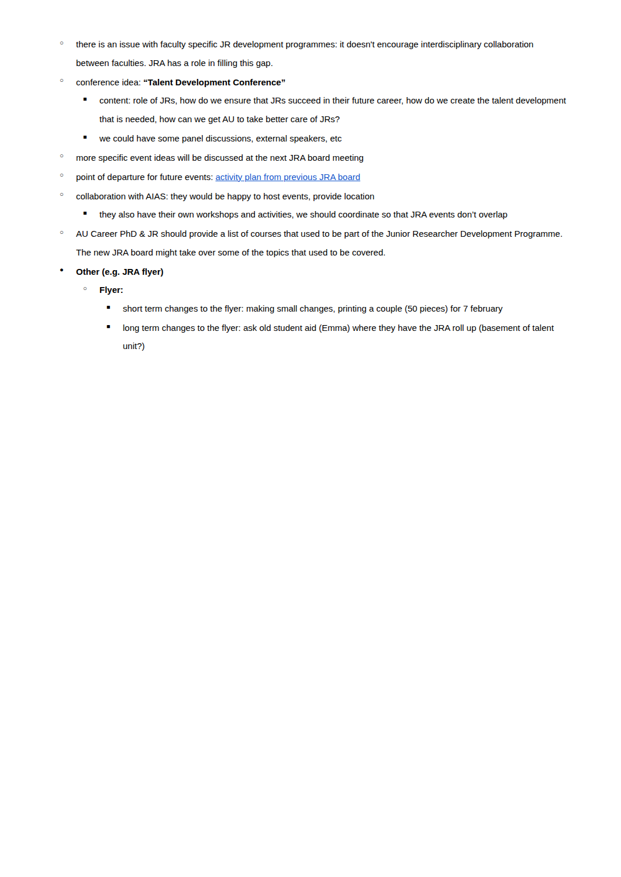there is an issue with faculty specific JR development programmes: it doesn't encourage interdisciplinary collaboration between faculties. JRA has a role in filling this gap.
conference idea: “Talent Development Conference”
content: role of JRs, how do we ensure that JRs succeed in their future career, how do we create the talent development that is needed, how can we get AU to take better care of JRs?
we could have some panel discussions, external speakers, etc
more specific event ideas will be discussed at the next JRA board meeting
point of departure for future events: activity plan from previous JRA board
collaboration with AIAS: they would be happy to host events, provide location
they also have their own workshops and activities, we should coordinate so that JRA events don’t overlap
AU Career PhD & JR should provide a list of courses that used to be part of the Junior Researcher Development Programme. The new JRA board might take over some of the topics that used to be covered.
Other (e.g. JRA flyer)
Flyer:
short term changes to the flyer: making small changes, printing a couple (50 pieces) for 7 february
long term changes to the flyer: ask old student aid (Emma) where they have the JRA roll up (basement of talent unit?)